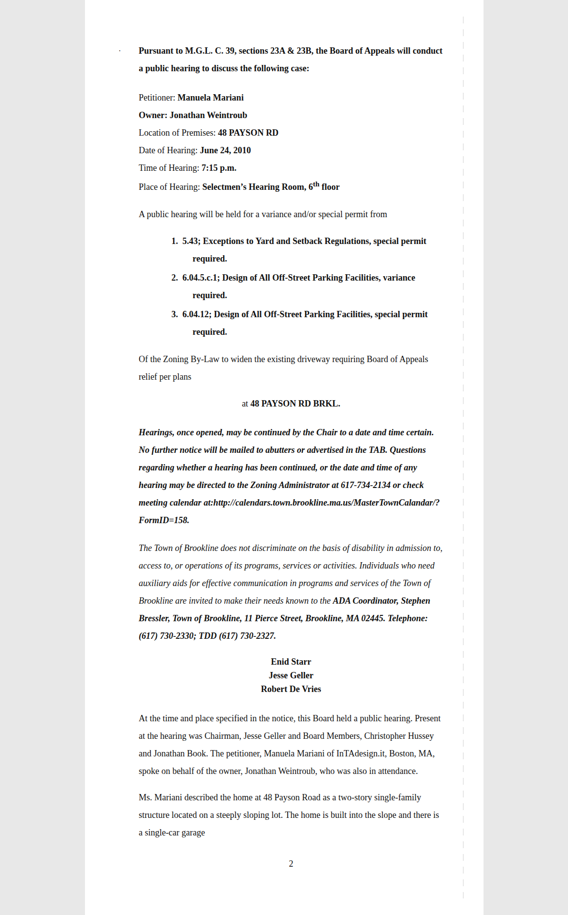·
Pursuant to M.G.L. C. 39, sections 23A & 23B, the Board of Appeals will conduct a public hearing to discuss the following case:
Petitioner: Manuela Mariani
Owner: Jonathan Weintroub
Location of Premises: 48 PAYSON RD
Date of Hearing: June 24, 2010
Time of Hearing: 7:15 p.m.
Place of Hearing: Selectmen’s Hearing Room, 6th floor
A public hearing will be held for a variance and/or special permit from
1. 5.43; Exceptions to Yard and Setback Regulations, special permit required.
2. 6.04.5.c.1; Design of All Off-Street Parking Facilities, variance required.
3. 6.04.12; Design of All Off-Street Parking Facilities, special permit required.
Of the Zoning By-Law to widen the existing driveway requiring Board of Appeals relief per plans
at 48 PAYSON RD BRKL.
Hearings, once opened, may be continued by the Chair to a date and time certain. No further notice will be mailed to abutters or advertised in the TAB. Questions regarding whether a hearing has been continued, or the date and time of any hearing may be directed to the Zoning Administrator at 617-734-2134 or check meeting calendar at:http://calendars.town.brookline.ma.us/MasterTownCalandar/?FormID=158.
The Town of Brookline does not discriminate on the basis of disability in admission to, access to, or operations of its programs, services or activities. Individuals who need auxiliary aids for effective communication in programs and services of the Town of Brookline are invited to make their needs known to the ADA Coordinator, Stephen Bressler, Town of Brookline, 11 Pierce Street, Brookline, MA 02445. Telephone: (617) 730-2330; TDD (617) 730-2327.
Enid Starr
Jesse Geller
Robert De Vries
At the time and place specified in the notice, this Board held a public hearing. Present at the hearing was Chairman, Jesse Geller and Board Members, Christopher Hussey and Jonathan Book. The petitioner, Manuela Mariani of InTAdesign.it, Boston, MA, spoke on behalf of the owner, Jonathan Weintroub, who was also in attendance.
Ms. Mariani described the home at 48 Payson Road as a two-story single-family structure located on a steeply sloping lot. The home is built into the slope and there is a single-car garage
2